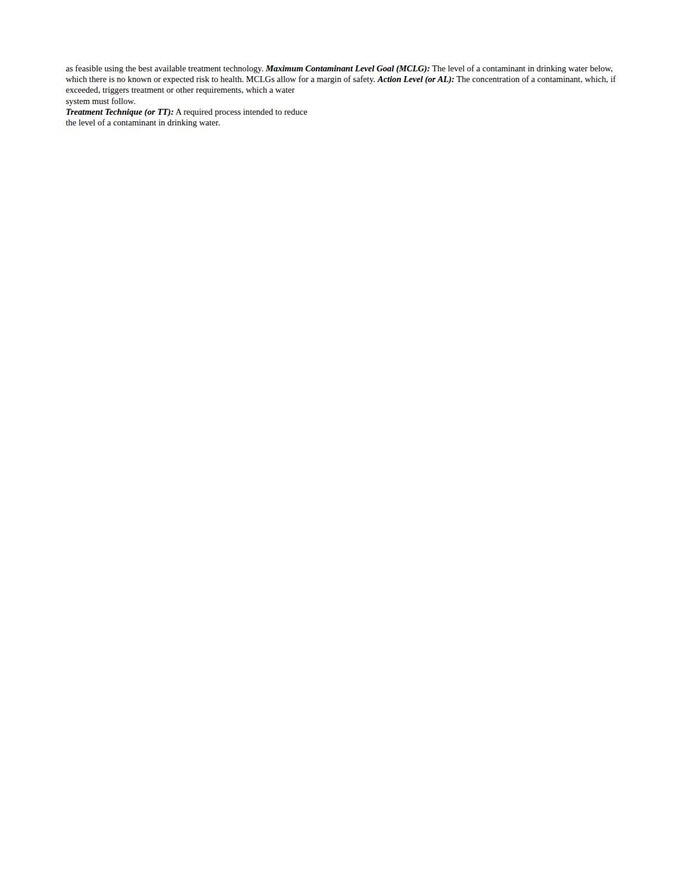as feasible using the best available treatment technology. Maximum Contaminant Level Goal (MCLG): The level of a contaminant in drinking water below, which there is no known or expected risk to health. MCLGs allow for a margin of safety. Action Level (or AL): The concentration of a contaminant, which, if exceeded, triggers treatment or other requirements, which a water
system must follow.
Treatment Technique (or TT): A required process intended to reduce
the level of a contaminant in drinking water.